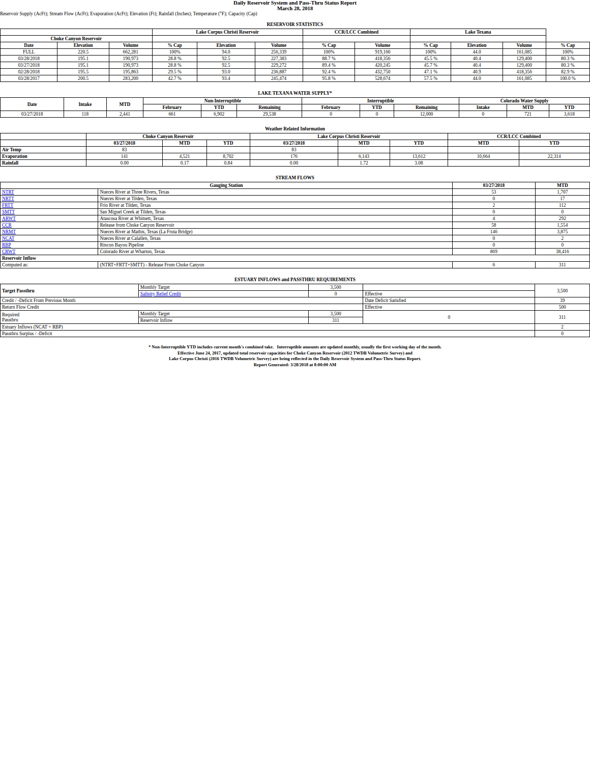Daily Reservoir System and Pass-Thru Status Report
March 28, 2018
Reservoir Supply (AcFt); Stream Flow (AcFt); Evaporation (AcFt); Elevation (Ft); Rainfall (Inches); Temperature (°F); Capacity (Cap)
RESERVOIR STATISTICS
| | Lake Corpus Christi Reservoir | CCR/LCC Combined | Lake Texana |
| --- | --- | --- | --- |
| Choke Canyon Reservoir | | | |
| Date | Elevation | Volume | % Cap | Elevation | Volume | % Cap | Volume | % Cap | Elevation | Volume | % Cap |
| FULL | 220.5 | 662,281 | 100% | 94.0 | 256,339 | 100% | 919,160 | 100% | 44.0 | 161,085 | 100% |
| 03/28/2018 | 195.1 | 190,973 | 28.8 % | 92.5 | 227,383 | 88.7 % | 418,356 | 45.5 % | 40.4 | 129,400 | 80.3 % |
| 03/27/2018 | 195.1 | 190,973 | 28.8 % | 92.5 | 229,272 | 89.4 % | 420,245 | 45.7 % | 40.4 | 129,400 | 80.3 % |
| 02/28/2018 | 195.5 | 195,863 | 29.5 % | 93.0 | 236,887 | 92.4 % | 432,750 | 47.1 % | 40.9 | 418,356 | 82.9 % |
| 03/28/2017 | 200.5 | 283,200 | 42.7 % | 93.4 | 245,474 | 95.8 % | 528,674 | 57.5 % | 44.0 | 161,085 | 100.0 % |
LAKE TEXANA WATER SUPPLY*
| Date | Intake | MTD | Non-Interruptible | Interruptible | Colorado Water Supply |
| --- | --- | --- | --- | --- | --- |
| February | YTD | Remaining | February | YTD | Remaining | Intake | MTD | YTD |
| 03/27/2018 | 118 | 2,441 | 661 | 6,902 | 29,538 | 0 | 0 | 12,000 | 0 | 721 | 3,618 |
Weather Related Information
| | Choke Canyon Reservoir | Lake Corpus Christi Reservoir | CCR/LCC Combined |
| --- | --- | --- | --- |
| | 03/27/2018 | MTD | YTD | 03/27/2018 | MTD | YTD | MTD | YTD |
| Air Temp | 83 | | | 83 | | | | |
| Evaporation | 141 | 4,521 | 8,702 | 176 | 6,143 | 13,612 | 10,664 | 22,314 |
| Rainfall | 0.00 | 0.17 | 0.84 | 0.00 | 1.72 | 3.08 | | |
STREAM FLOWS
| Gauging Station | 03/27/2018 | MTD |
| --- | --- | --- |
| NTRT | Nueces River at Three Rivers, Texas | 53 | 1,707 |
| NRTT | Nueces River at Tilden, Texas | 0 | 17 |
| FRTT | Frio River at Tilden, Texas | 2 | 112 |
| SMTT | San Miguel Creek at Tilden, Texas | 0 | 0 |
| ARWT | Atascosa River at Whitsett, Texas | 4 | 292 |
| CCR | Release from Choke Canyon Reservoir | 58 | 1,554 |
| NRMT | Nueces River at Mathis, Texas (La Fruta Bridge) | 146 | 3,875 |
| NCAT | Nueces River at Calallen, Texas | 0 | 2 |
| RBP | Rincon Bayou Pipeline | 0 | 0 |
| CRWT | Colorado River at Wharton, Texas | 869 | 38,416 |
| Reservoir Inflow |
| Computed as: | (NTRT+FRTT+SMTT) - Release From Choke Canyon | 6 | 311 |
ESTUARY INFLOWS and PASSTHRU REQUIREMENTS
| Target Passthru | Monthly Target | 3,500 | | 3,500 |
| Salinity Relief Credit | 0 | Effective |
| Credit / -Deficit From Previous Month | Date Deficit Satisfied | 39 |
| Return Flow Credit | Effective | 500 |
| Required Passthru | Monthly Target | 3,500 | 0 | 311 |
| Reservoir Inflow | 311 |
| Estuary Inflows (NCAT + RBP) | 2 |
| Passthru Surplus / -Deficit | 0 |
* Non-Interruptible YTD includes current month's combined take. Interruptible amounts are updated monthly, usually the first working day of the month.
Effective June 24, 2017, updated total reservoir capacities for Choke Canyon Reservoir (2012 TWDB Volumetric Survey) and
Lake Corpus Christi (2016 TWDB Volumetric Survey) are being reflected in the Daily Reservoir System and Pass-Thru Status Report.
Report Generated: 3/28/2018 at 8:00:00 AM